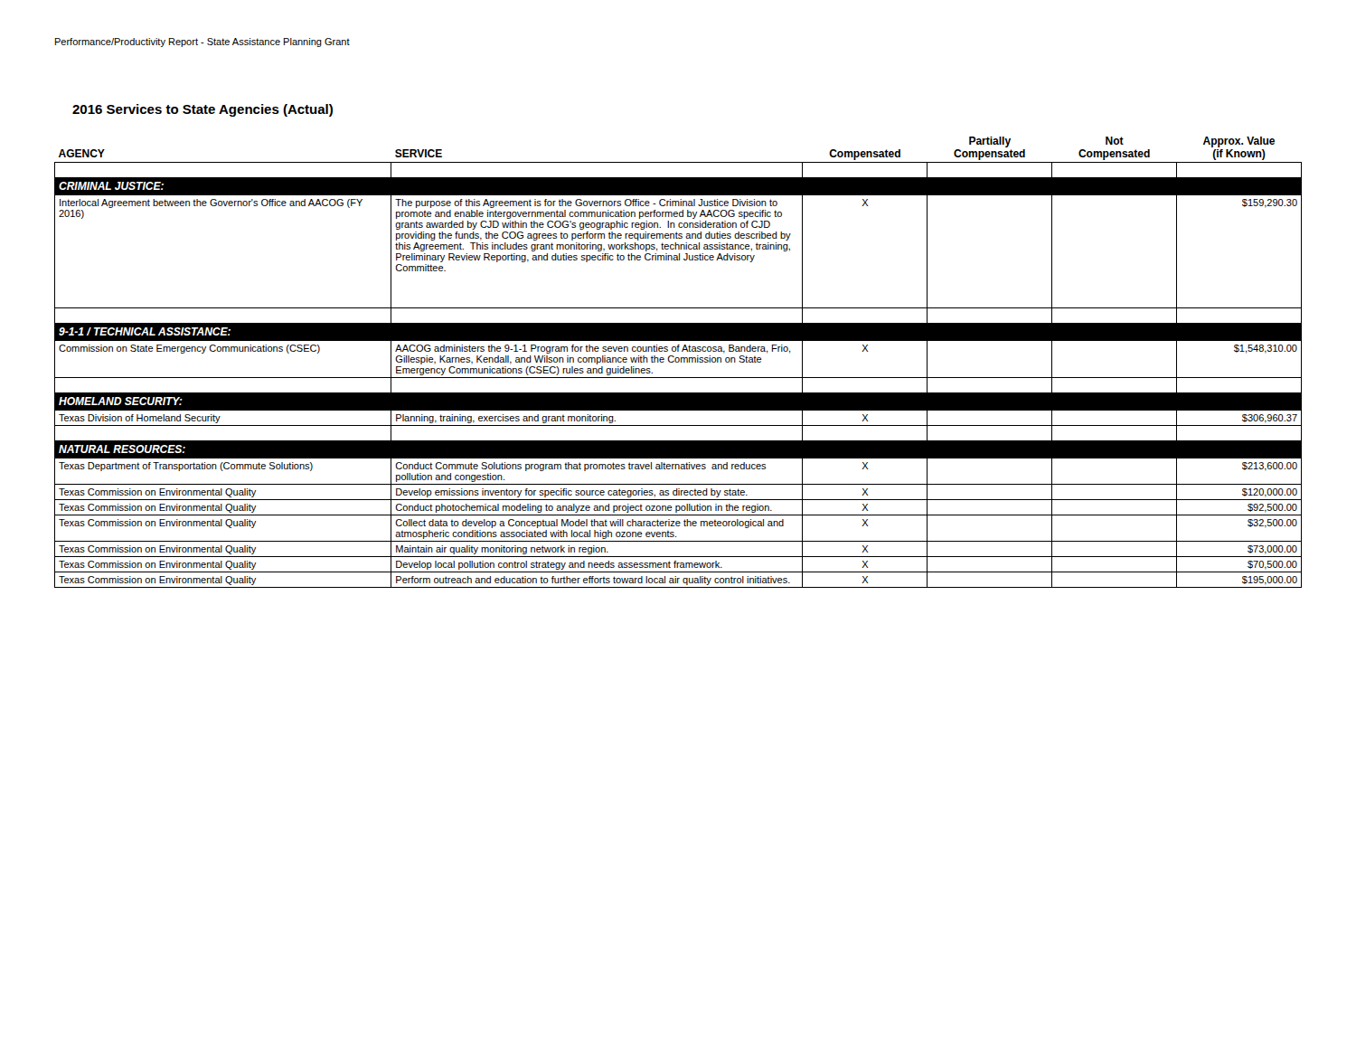Performance/Productivity Report - State Assistance Planning Grant
2016 Services to State Agencies (Actual)
| AGENCY | SERVICE | Compensated | Partially Compensated | Not Compensated | Approx. Value (if Known) |
| --- | --- | --- | --- | --- | --- |
| CRIMINAL JUSTICE: | | | | | |
| Interlocal Agreement between the Governor's Office and AACOG (FY 2016) | The purpose of this Agreement is for the Governors Office - Criminal Justice Division to promote and enable intergovernmental communication performed by AACOG specific to grants awarded by CJD within the COG's geographic region. In consideration of CJD providing the funds, the COG agrees to perform the requirements and duties described by this Agreement. This includes grant monitoring, workshops, technical assistance, training, Preliminary Review Reporting, and duties specific to the Criminal Justice Advisory Committee. | X | | | $159,290.30 |
| 9-1-1 / TECHNICAL ASSISTANCE: | | | | | |
| Commission on State Emergency Communications (CSEC) | AACOG administers the 9-1-1 Program for the seven counties of Atascosa, Bandera, Frio, Gillespie, Karnes, Kendall, and Wilson in compliance with the Commission on State Emergency Communications (CSEC) rules and guidelines. | X | | | $1,548,310.00 |
| HOMELAND SECURITY: | | | | | |
| Texas Division of Homeland Security | Planning, training, exercises and grant monitoring. | X | | | $306,960.37 |
| NATURAL RESOURCES: | | | | | |
| Texas Department of Transportation (Commute Solutions) | Conduct Commute Solutions program that promotes travel alternatives and reduces pollution and congestion. | X | | | $213,600.00 |
| Texas Commission on Environmental Quality | Develop emissions inventory for specific source categories, as directed by state. | X | | | $120,000.00 |
| Texas Commission on Environmental Quality | Conduct photochemical modeling to analyze and project ozone pollution in the region. | X | | | $92,500.00 |
| Texas Commission on Environmental Quality | Collect data to develop a Conceptual Model that will characterize the meteorological and atmospheric conditions associated with local high ozone events. | X | | | $32,500.00 |
| Texas Commission on Environmental Quality | Maintain air quality monitoring network in region. | X | | | $73,000.00 |
| Texas Commission on Environmental Quality | Develop local pollution control strategy and needs assessment framework. | X | | | $70,500.00 |
| Texas Commission on Environmental Quality | Perform outreach and education to further efforts toward local air quality control initiatives. | X | | | $195,000.00 |